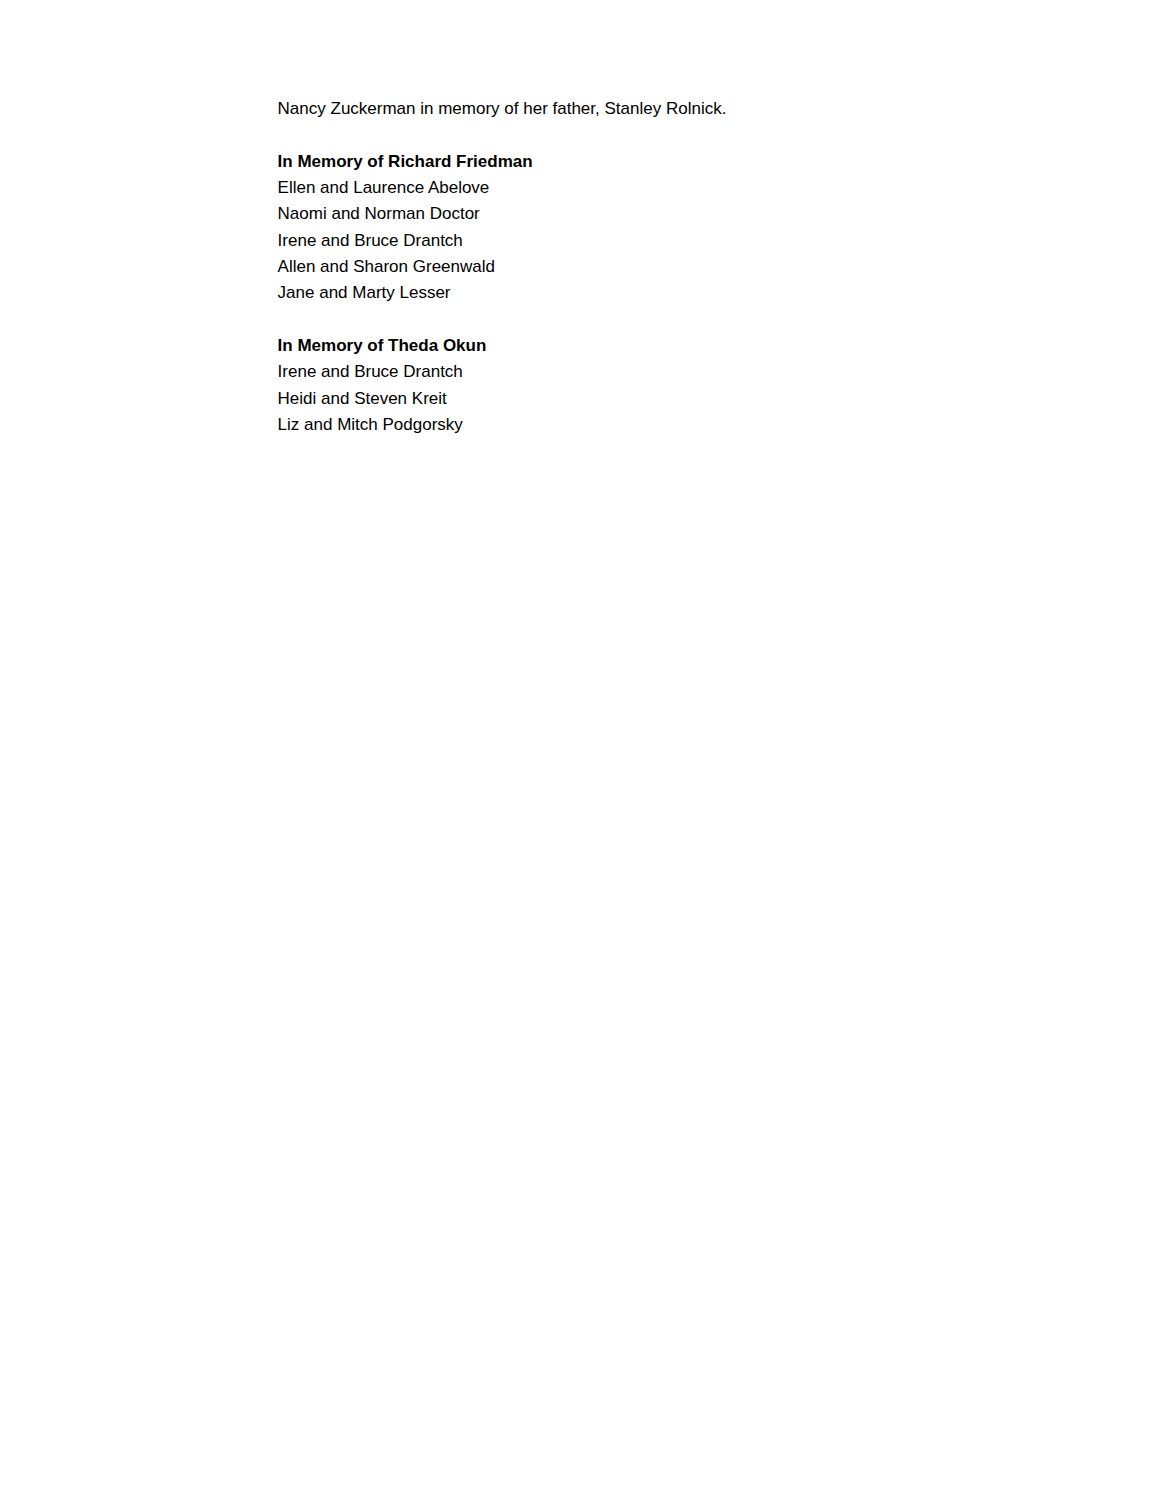Nancy Zuckerman in memory of her father, Stanley Rolnick.
In Memory of Richard Friedman
Ellen and Laurence Abelove
Naomi and Norman Doctor
Irene and Bruce Drantch
Allen and Sharon Greenwald
Jane and Marty Lesser
In Memory of Theda Okun
Irene and Bruce Drantch
Heidi and Steven Kreit
Liz and Mitch Podgorsky